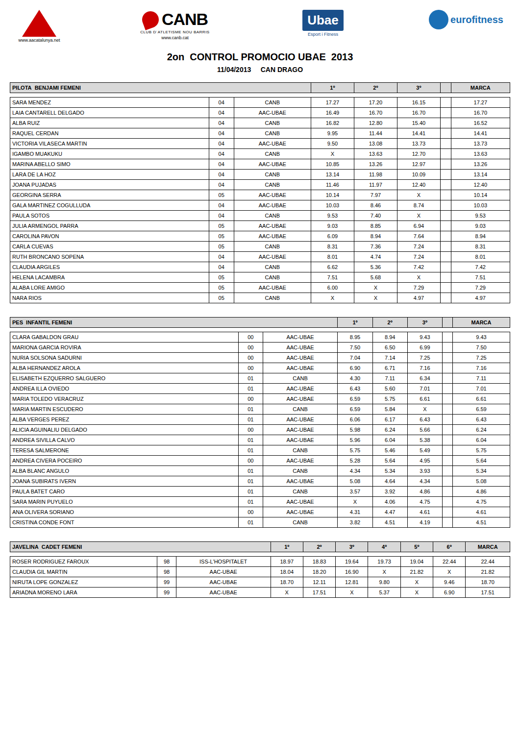www.aacatalunya.net
CANB
CLUB D´ATLETISME NOU BARRIS
www.canb.cat
Ubae
Esport i Fitness
eurofitness
2on CONTROL PROMOCIO UBAE 2013
11/04/2013 CAN DRAGO
| PILOTA BENJAMI FEMENI | 1º | 2º | 3º | | MARCA |
| --- | --- | --- | --- | --- | --- |
| SARA MENDEZ | 04 | CANB | 17.27 | 17.20 | 16.15 | | 17.27 |
| LAIA CANTARELL DELGADO | 04 | AAC-UBAE | 16.49 | 16.70 | 16.70 | | 16.70 |
| ALBA RUIZ | 04 | CANB | 16.82 | 12.80 | 15.40 | | 16.52 |
| RAQUEL CERDAN | 04 | CANB | 9.95 | 11.44 | 14.41 | | 14.41 |
| VICTORIA VILASECA MARTIN | 04 | AAC-UBAE | 9.50 | 13.08 | 13.73 | | 13.73 |
| IGAMBO MUAKUKU | 04 | CANB | X | 13.63 | 12.70 | | 13.63 |
| MARINA ABELLO SIMO | 04 | AAC-UBAE | 10.85 | 13.26 | 12.97 | | 13.26 |
| LARA DE LA HOZ | 04 | CANB | 13.14 | 11.98 | 10.09 | | 13.14 |
| JOANA PUJADAS | 04 | CANB | 11.46 | 11.97 | 12.40 | | 12.40 |
| GEORGINA SERRA | 05 | AAC-UBAE | 10.14 | 7.97 | X | | 10.14 |
| GALA MARTINEZ COGULLUDA | 04 | AAC-UBAE | 10.03 | 8.46 | 8.74 | | 10.03 |
| PAULA SOTOS | 04 | CANB | 9.53 | 7.40 | X | | 9.53 |
| JULIA ARMENGOL PARRA | 05 | AAC-UBAE | 9.03 | 8.85 | 6.94 | | 9.03 |
| CAROLINA PAVON | 05 | AAC-UBAE | 6.09 | 8.94 | 7.64 | | 8.94 |
| CARLA CUEVAS | 05 | CANB | 8.31 | 7.36 | 7.24 | | 8.31 |
| RUTH BRONCANO SOPENA | 04 | AAC-UBAE | 8.01 | 4.74 | 7.24 | | 8.01 |
| CLAUDIA ARGILES | 04 | CANB | 6.62 | 5.36 | 7.42 | | 7.42 |
| HELENA LACAMBRA | 05 | CANB | 7.51 | 5.68 | X | | 7.51 |
| ALABA LORE AMIGO | 05 | AAC-UBAE | 6.00 | X | 7.29 | | 7.29 |
| NARA RIOS | 05 | CANB | X | X | 4.97 | | 4.97 |
| PES INFANTIL FEMENI | 1º | 2º | 3º | | MARCA |
| --- | --- | --- | --- | --- | --- |
| CLARA GABALDON GRAU | 00 | AAC-UBAE | 8.95 | 8.94 | 9.43 | | 9.43 |
| MARIONA GARCIA ROVIRA | 00 | AAC-UBAE | 7.50 | 6.50 | 6.99 | | 7.50 |
| NURIA SOLSONA SADURNI | 00 | AAC-UBAE | 7.04 | 7.14 | 7.25 | | 7.25 |
| ALBA HERNANDEZ AROLA | 00 | AAC-UBAE | 6.90 | 6.71 | 7.16 | | 7.16 |
| ELISABETH EZQUERRO SALGUERO | 01 | CANB | 4.30 | 7.11 | 6.34 | | 7.11 |
| ANDREA ILLA OVIEDO | 01 | AAC-UBAE | 6.43 | 5.60 | 7.01 | | 7.01 |
| MARIA TOLEDO VERACRUZ | 00 | AAC-UBAE | 6.59 | 5.75 | 6.61 | | 6.61 |
| MARIA MARTIN ESCUDERO | 01 | CANB | 6.59 | 5.84 | X | | 6.59 |
| ALBA VERGES PEREZ | 01 | AAC-UBAE | 6.06 | 6.17 | 6.43 | | 6.43 |
| ALICIA AGUINALIU DELGADO | 00 | AAC-UBAE | 5.98 | 6.24 | 5.66 | | 6.24 |
| ANDREA SIVILLA CALVO | 01 | AAC-UBAE | 5.96 | 6.04 | 5.38 | | 6.04 |
| TERESA SALMERONE | 01 | CANB | 5.75 | 5.46 | 5.49 | | 5.75 |
| ANDREA CIVERA POCEIRO | 00 | AAC-UBAE | 5.28 | 5.64 | 4.95 | | 5.64 |
| ALBA BLANC ANGULO | 01 | CANB | 4.34 | 5.34 | 3.93 | | 5.34 |
| JOANA SUBIRATS IVERN | 01 | AAC-UBAE | 5.08 | 4.64 | 4.34 | | 5.08 |
| PAULA BATET CARO | 01 | CANB | 3.57 | 3.92 | 4.86 | | 4.86 |
| SARA MARIN PUYUELO | 01 | AAC-UBAE | X | 4.06 | 4.75 | | 4.75 |
| ANA OLIVERA SORIANO | 00 | AAC-UBAE | 4.31 | 4.47 | 4.61 | | 4.61 |
| CRISTINA CONDE FONT | 01 | CANB | 3.82 | 4.51 | 4.19 | | 4.51 |
| JAVELINA CADET FEMENI | 1º | 2º | 3º | 4º | 5º | 6º | MARCA |
| --- | --- | --- | --- | --- | --- | --- | --- |
| ROSER RODRIGUEZ FAROUX | 98 | ISS-L'HOSPITALET | 18.97 | 18.83 | 19.64 | 19.73 | 19.04 | 22.44 | 22.44 |
| CLAUDIA GIL MARTIN | 98 | AAC-UBAE | 18.04 | 18.20 | 16.90 | X | 21.82 | X | 21.82 |
| NIRUTA LOPE GONZALEZ | 99 | AAC-UBAE | 18.70 | 12.11 | 12.81 | 9.80 | X | 9.46 | 18.70 |
| ARIADNA MORENO LARA | 99 | AAC-UBAE | X | 17.51 | X | 5.37 | X | 6.90 | 17.51 |